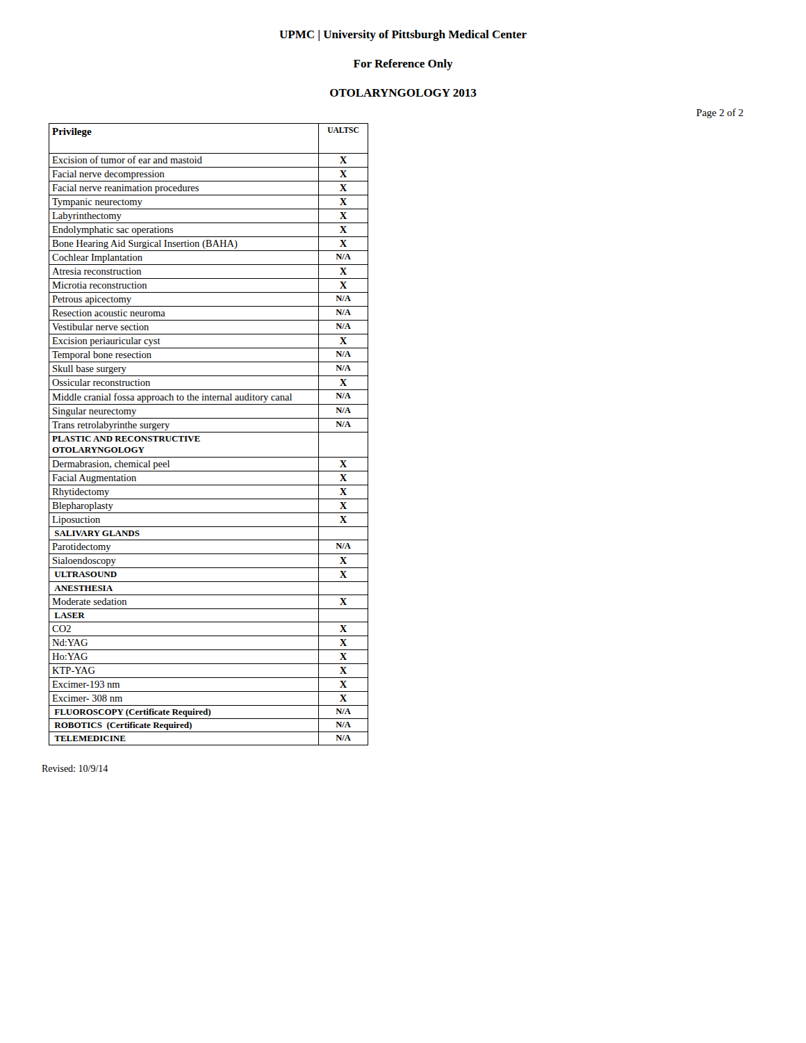UPMC | University of Pittsburgh Medical Center
For Reference Only
OTOLARYNGOLOGY 2013
Page 2 of 2
| Privilege | UALTSC |
| --- | --- |
| Excision of tumor of ear and mastoid | X |
| Facial nerve decompression | X |
| Facial nerve reanimation procedures | X |
| Tympanic neurectomy | X |
| Labyrinthectomy | X |
| Endolymphatic sac operations | X |
| Bone Hearing Aid Surgical Insertion (BAHA) | X |
| Cochlear Implantation | N/A |
| Atresia reconstruction | X |
| Microtia reconstruction | X |
| Petrous apicectomy | N/A |
| Resection acoustic neuroma | N/A |
| Vestibular nerve section | N/A |
| Excision periauricular cyst | X |
| Temporal bone resection | N/A |
| Skull base surgery | N/A |
| Ossicular reconstruction | X |
| Middle cranial fossa approach to the internal auditory canal | N/A |
| Singular neurectomy | N/A |
| Trans retrolabyrinthe surgery | N/A |
| PLASTIC AND RECONSTRUCTIVE OTOLARYNGOLOGY | |
| Dermabrasion, chemical peel | X |
| Facial Augmentation | X |
| Rhytidectomy | X |
| Blepharoplasty | X |
| Liposuction | X |
| SALIVARY GLANDS | |
| Parotidectomy | N/A |
| Sialoendoscopy | X |
| ULTRASOUND | X |
| ANESTHESIA | |
| Moderate sedation | X |
| LASER | |
| CO2 | X |
| Nd:YAG | X |
| Ho:YAG | X |
| KTP-YAG | X |
| Excimer-193 nm | X |
| Excimer- 308 nm | X |
| FLUOROSCOPY (Certificate Required) | N/A |
| ROBOTICS (Certificate Required) | N/A |
| TELEMEDICINE | N/A |
Revised: 10/9/14